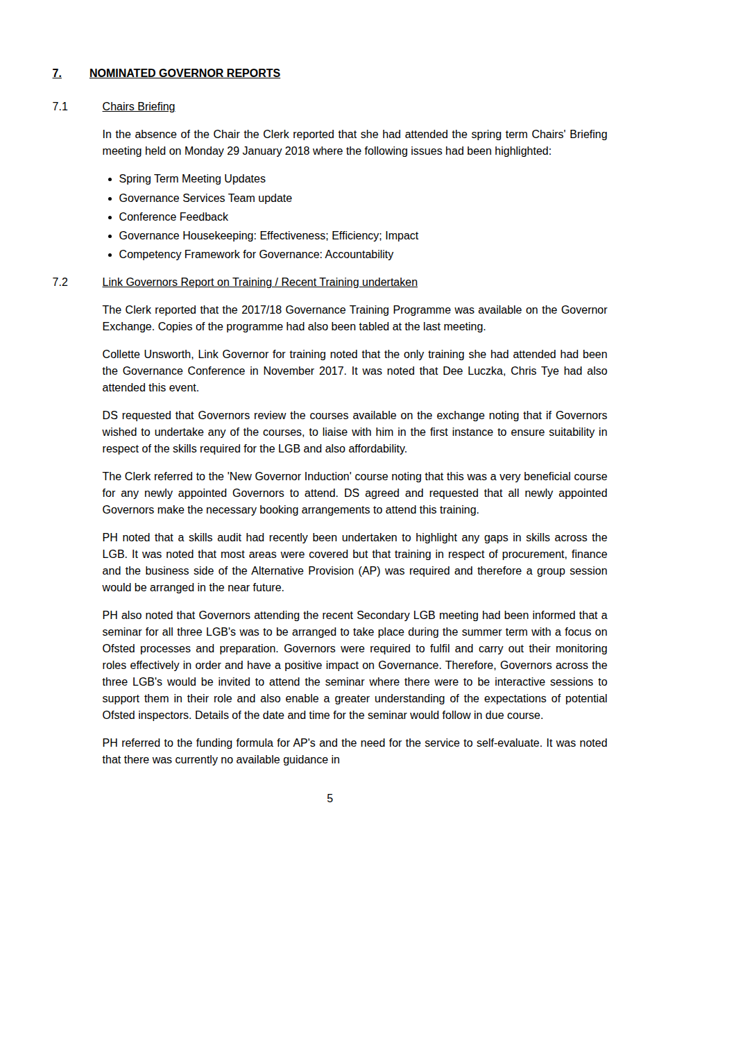7. NOMINATED GOVERNOR REPORTS
7.1 Chairs Briefing
In the absence of the Chair the Clerk reported that she had attended the spring term Chairs' Briefing meeting held on Monday 29 January 2018 where the following issues had been highlighted:
Spring Term Meeting Updates
Governance Services Team update
Conference Feedback
Governance Housekeeping: Effectiveness; Efficiency; Impact
Competency Framework for Governance: Accountability
7.2 Link Governors Report on Training / Recent Training undertaken
The Clerk reported that the 2017/18 Governance Training Programme was available on the Governor Exchange. Copies of the programme had also been tabled at the last meeting.
Collette Unsworth, Link Governor for training noted that the only training she had attended had been the Governance Conference in November 2017. It was noted that Dee Luczka, Chris Tye had also attended this event.
DS requested that Governors review the courses available on the exchange noting that if Governors wished to undertake any of the courses, to liaise with him in the first instance to ensure suitability in respect of the skills required for the LGB and also affordability.
The Clerk referred to the 'New Governor Induction' course noting that this was a very beneficial course for any newly appointed Governors to attend. DS agreed and requested that all newly appointed Governors make the necessary booking arrangements to attend this training.
PH noted that a skills audit had recently been undertaken to highlight any gaps in skills across the LGB. It was noted that most areas were covered but that training in respect of procurement, finance and the business side of the Alternative Provision (AP) was required and therefore a group session would be arranged in the near future.
PH also noted that Governors attending the recent Secondary LGB meeting had been informed that a seminar for all three LGB's was to be arranged to take place during the summer term with a focus on Ofsted processes and preparation. Governors were required to fulfil and carry out their monitoring roles effectively in order and have a positive impact on Governance. Therefore, Governors across the three LGB's would be invited to attend the seminar where there were to be interactive sessions to support them in their role and also enable a greater understanding of the expectations of potential Ofsted inspectors. Details of the date and time for the seminar would follow in due course.
PH referred to the funding formula for AP's and the need for the service to self-evaluate. It was noted that there was currently no available guidance in
5